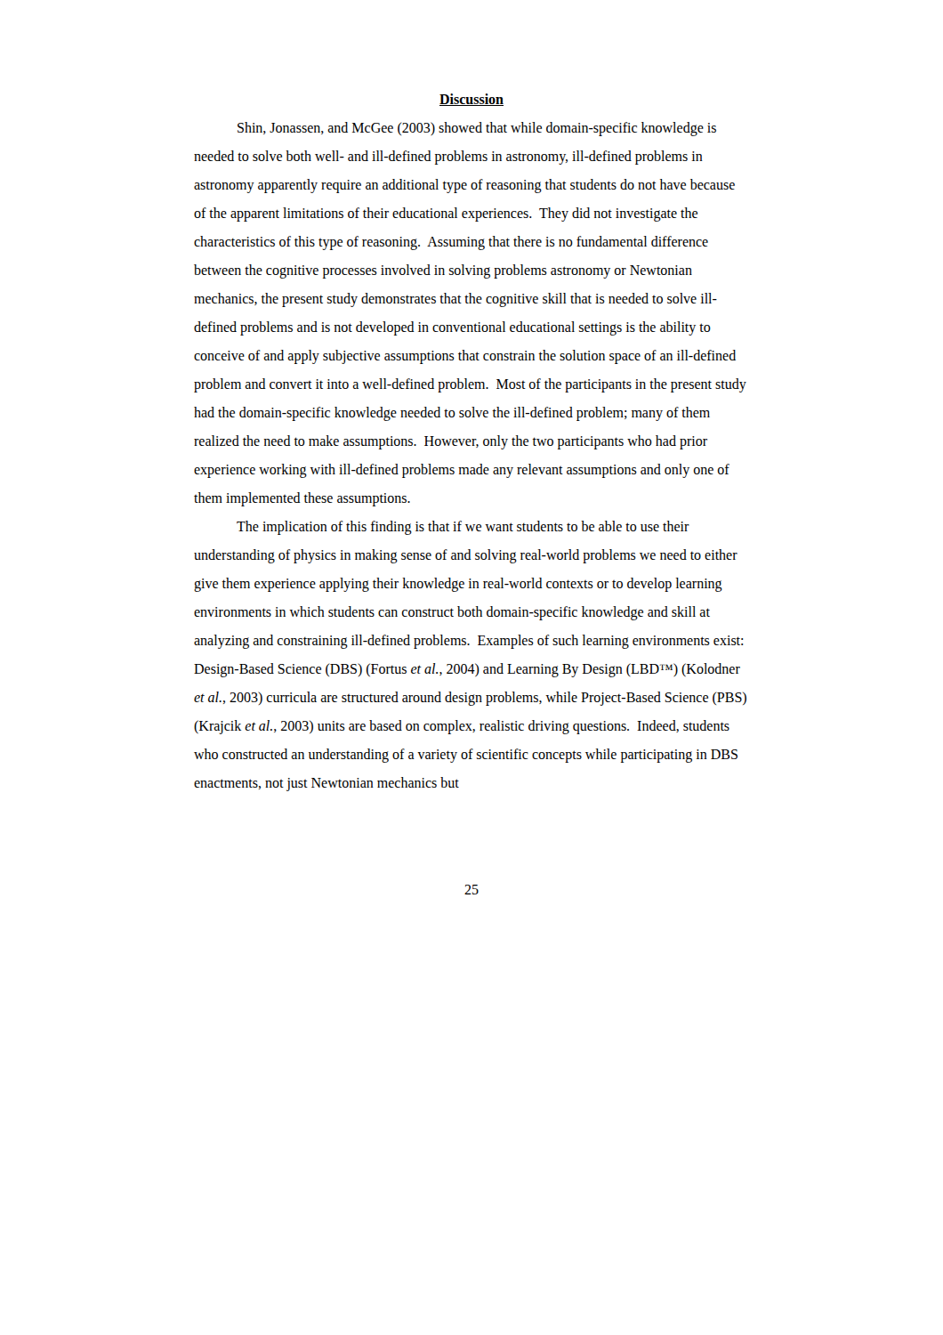Discussion
Shin, Jonassen, and McGee (2003) showed that while domain-specific knowledge is needed to solve both well- and ill-defined problems in astronomy, ill-defined problems in astronomy apparently require an additional type of reasoning that students do not have because of the apparent limitations of their educational experiences. They did not investigate the characteristics of this type of reasoning. Assuming that there is no fundamental difference between the cognitive processes involved in solving problems astronomy or Newtonian mechanics, the present study demonstrates that the cognitive skill that is needed to solve ill-defined problems and is not developed in conventional educational settings is the ability to conceive of and apply subjective assumptions that constrain the solution space of an ill-defined problem and convert it into a well-defined problem. Most of the participants in the present study had the domain-specific knowledge needed to solve the ill-defined problem; many of them realized the need to make assumptions. However, only the two participants who had prior experience working with ill-defined problems made any relevant assumptions and only one of them implemented these assumptions.
The implication of this finding is that if we want students to be able to use their understanding of physics in making sense of and solving real-world problems we need to either give them experience applying their knowledge in real-world contexts or to develop learning environments in which students can construct both domain-specific knowledge and skill at analyzing and constraining ill-defined problems. Examples of such learning environments exist: Design-Based Science (DBS) (Fortus et al., 2004) and Learning By Design (LBD™) (Kolodner et al., 2003) curricula are structured around design problems, while Project-Based Science (PBS) (Krajcik et al., 2003) units are based on complex, realistic driving questions. Indeed, students who constructed an understanding of a variety of scientific concepts while participating in DBS enactments, not just Newtonian mechanics but
25